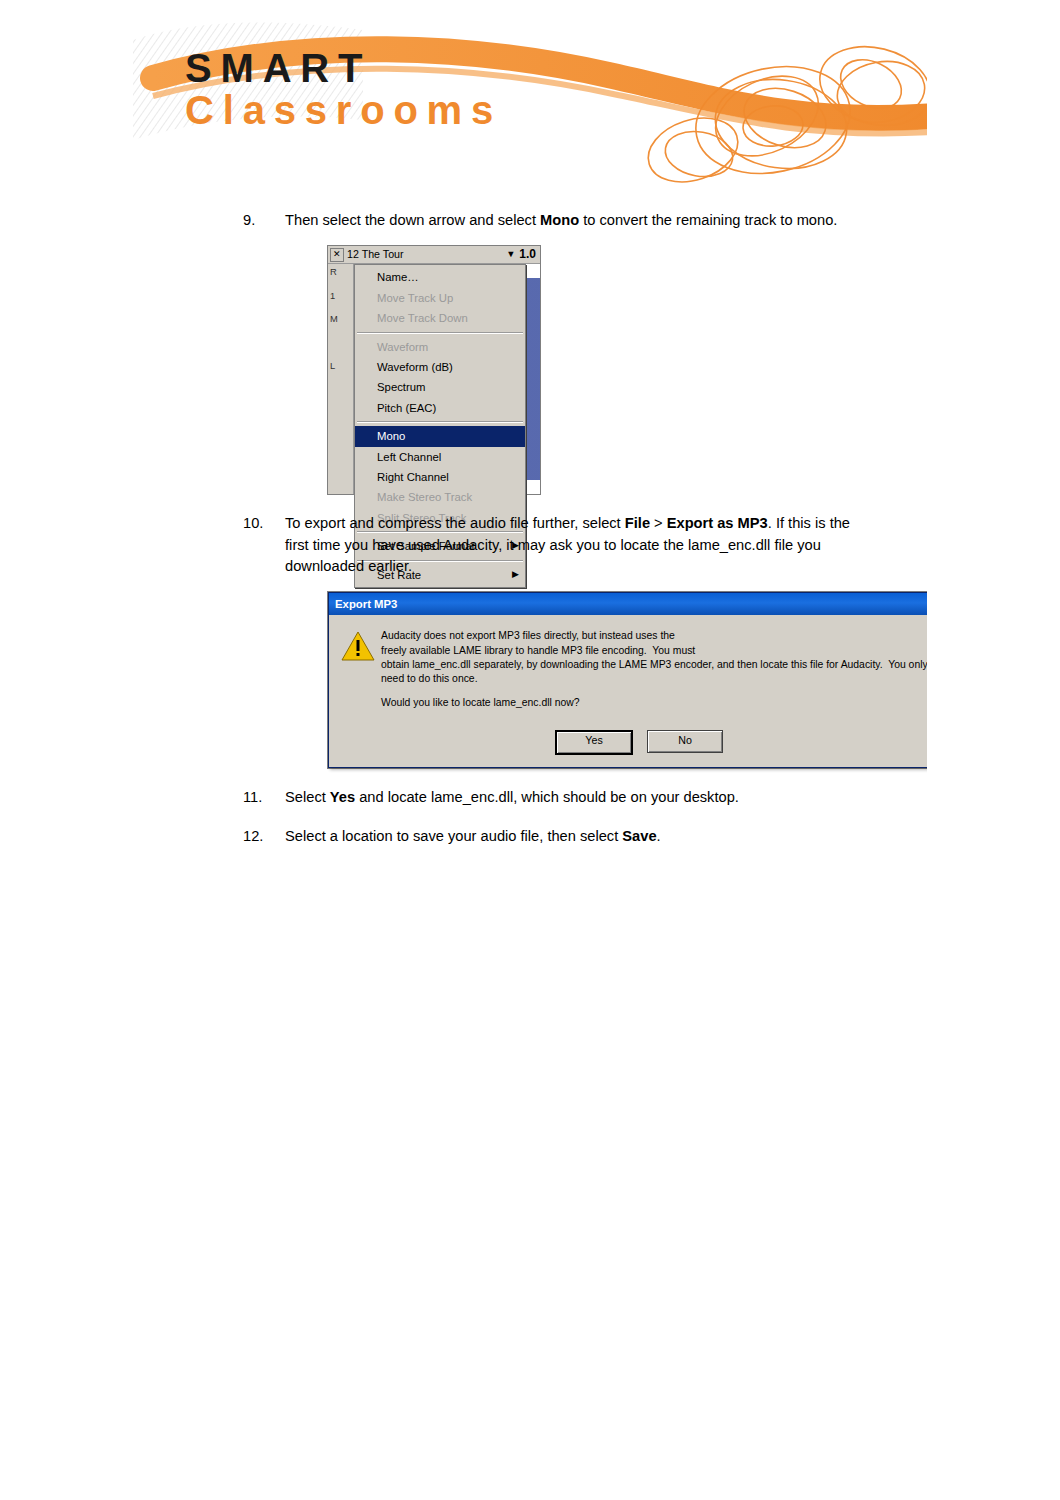SMART Classrooms
9. Then select the down arrow and select Mono to convert the remaining track to mono.
✕
12 The Tour
▼
1.0
R
1
M
L
Name…
Move Track Up
Move Track Down
Waveform
Waveform (dB)
Spectrum
Pitch (EAC)
Mono
Left Channel
Right Channel
Make Stereo Track
Split Stereo Track
Set Sample Format
Set Rate
10. To export and compress the audio file further, select File > Export as MP3. If this is the first time you have used Audacity, it may ask you to locate the lame_enc.dll file you downloaded earlier.
Export MP3
✕
Audacity does not export MP3 files directly, but instead uses the
freely available LAME library to handle MP3 file encoding. You must
obtain lame_enc.dll separately, by downloading the LAME MP3 encoder, and then locate this file for Audacity. You only need to do this once.
Would you like to locate lame_enc.dll now?
Yes
No
11. Select Yes and locate lame_enc.dll, which should be on your desktop.
12. Select a location to save your audio file, then select Save.